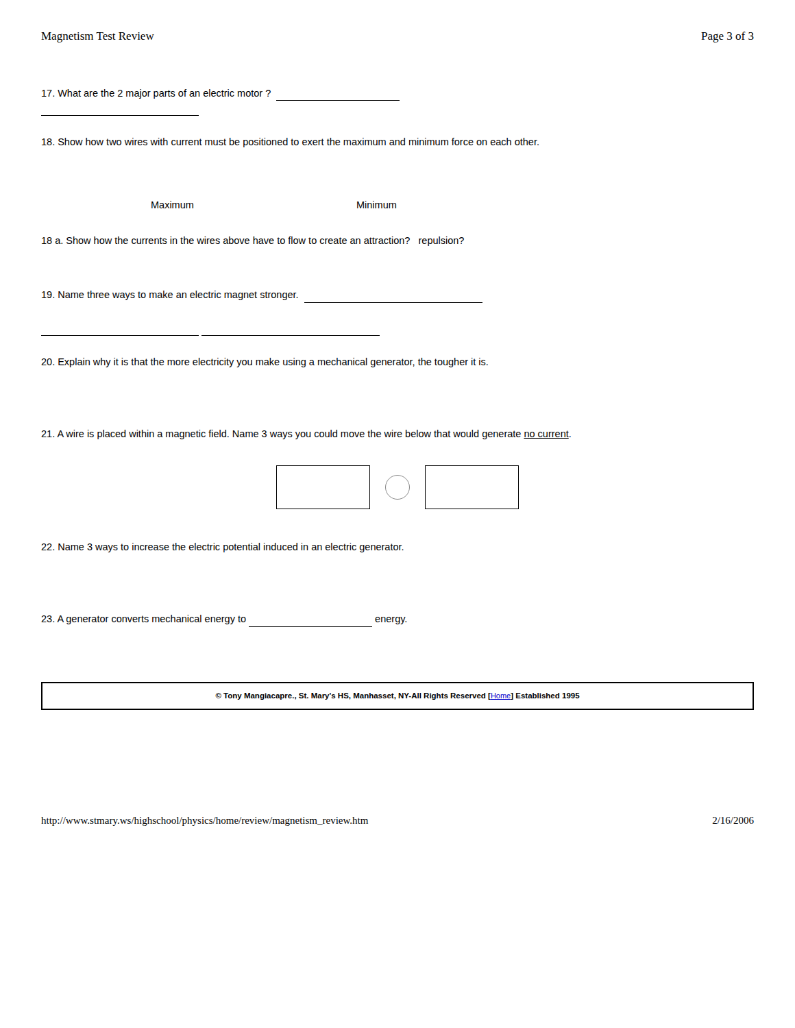Magnetism Test Review
Page 3 of 3
17. What are the 2 major parts of an electric motor ?
18. Show how two wires with current must be positioned to exert the maximum and minimum force on each other.
Maximum Minimum
18 a. Show how the currents in the wires above have to flow to create an attraction? repulsion?
19. Name three ways to make an electric magnet stronger.
20. Explain why it is that the more electricity you make using a mechanical generator, the tougher it is.
21. A wire is placed within a magnetic field. Name 3 ways you could move the wire below that would generate no current.
22. Name 3 ways to increase the electric potential induced in an electric generator.
23. A generator converts mechanical energy to energy.
© Tony Mangiacapre., St. Mary's HS, Manhasset, NY-All Rights Reserved [Home] Established 1995
http://www.stmary.ws/highschool/physics/home/review/magnetism_review.htm
2/16/2006